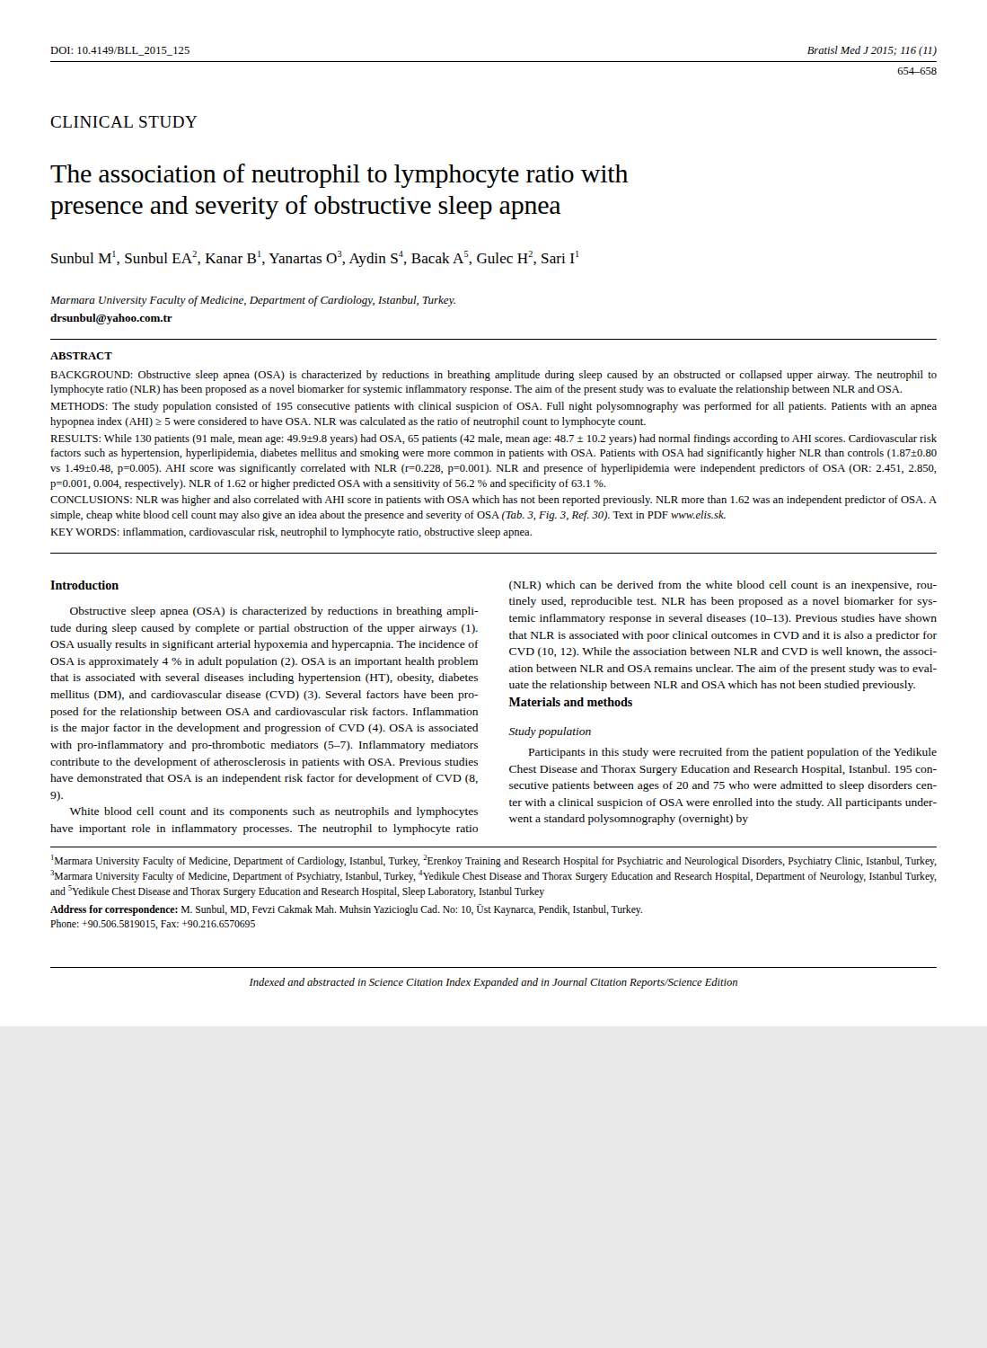DOI: 10.4149/BLL_2015_125
Bratisl Med J 2015; 116 (11)
654–658
CLINICAL STUDY
The association of neutrophil to lymphocyte ratio with
presence and severity of obstructive sleep apnea
Sunbul M1, Sunbul EA2, Kanar B1, Yanartas O3, Aydin S4, Bacak A5, Gulec H2, Sari I1
Marmara University Faculty of Medicine, Department of Cardiology, Istanbul, Turkey.
drsunbul@yahoo.com.tr
ABSTRACT
BACKGROUND: Obstructive sleep apnea (OSA) is characterized by reductions in breathing amplitude during sleep caused by an obstructed or collapsed upper airway. The neutrophil to lymphocyte ratio (NLR) has been proposed as a novel biomarker for systemic inflammatory response. The aim of the present study was to evaluate the relationship between NLR and OSA.
METHODS: The study population consisted of 195 consecutive patients with clinical suspicion of OSA. Full night polysomnography was performed for all patients. Patients with an apnea hypopnea index (AHI) ≥ 5 were considered to have OSA. NLR was calculated as the ratio of neutrophil count to lymphocyte count.
RESULTS: While 130 patients (91 male, mean age: 49.9±9.8 years) had OSA, 65 patients (42 male, mean age: 48.7 ± 10.2 years) had normal findings according to AHI scores. Cardiovascular risk factors such as hypertension, hyperlipidemia, diabetes mellitus and smoking were more common in patients with OSA. Patients with OSA had significantly higher NLR than controls (1.87±0.80 vs 1.49±0.48, p=0.005). AHI score was significantly correlated with NLR (r=0.228, p=0.001). NLR and presence of hyperlipidemia were independent predictors of OSA (OR: 2.451, 2.850, p=0.001, 0.004, respectively). NLR of 1.62 or higher predicted OSA with a sensitivity of 56.2 % and specificity of 63.1 %.
CONCLUSIONS: NLR was higher and also correlated with AHI score in patients with OSA which has not been reported previously. NLR more than 1.62 was an independent predictor of OSA. A simple, cheap white blood cell count may also give an idea about the presence and severity of OSA (Tab. 3, Fig. 3, Ref. 30). Text in PDF www.elis.sk.
KEY WORDS: inflammation, cardiovascular risk, neutrophil to lymphocyte ratio, obstructive sleep apnea.
Introduction
Obstructive sleep apnea (OSA) is characterized by reductions in breathing amplitude during sleep caused by complete or partial obstruction of the upper airways (1). OSA usually results in significant arterial hypoxemia and hypercapnia. The incidence of OSA is approximately 4 % in adult population (2). OSA is an important health problem that is associated with several diseases including hypertension (HT), obesity, diabetes mellitus (DM), and cardiovascular disease (CVD) (3). Several factors have been proposed for the relationship between OSA and cardiovascular risk factors. Inflammation is the major factor in the development and progression of CVD (4). OSA is associated with pro-inflammatory and pro-thrombotic mediators (5–7). Inflammatory mediators contribute to the development of atherosclerosis in patients with OSA. Previous studies have demonstrated that OSA is an independent risk factor for development of CVD (8, 9).
White blood cell count and its components such as neutrophils and lymphocytes have important role in inflammatory processes. The neutrophil to lymphocyte ratio (NLR) which can be derived from the white blood cell count is an inexpensive, routinely used, reproducible test. NLR has been proposed as a novel biomarker for systemic inflammatory response in several diseases (10–13). Previous studies have shown that NLR is associated with poor clinical outcomes in CVD and it is also a predictor for CVD (10, 12). While the association between NLR and CVD is well known, the association between NLR and OSA remains unclear. The aim of the present study was to evaluate the relationship between NLR and OSA which has not been studied previously.
Materials and methods
Study population
Participants in this study were recruited from the patient population of the Yedikule Chest Disease and Thorax Surgery Education and Research Hospital, Istanbul. 195 consecutive patients between ages of 20 and 75 who were admitted to sleep disorders center with a clinical suspicion of OSA were enrolled into the study. All participants underwent a standard polysomnography (overnight) by
1Marmara University Faculty of Medicine, Department of Cardiology, Istanbul, Turkey, 2Erenkoy Training and Research Hospital for Psychiatric and Neurological Disorders, Psychiatry Clinic, Istanbul, Turkey, 3Marmara University Faculty of Medicine, Department of Psychiatry, Istanbul, Turkey, 4Yedikule Chest Disease and Thorax Surgery Education and Research Hospital, Department of Neurology, Istanbul Turkey, and 5Yedikule Chest Disease and Thorax Surgery Education and Research Hospital, Sleep Laboratory, Istanbul Turkey
Address for correspondence: M. Sunbul, MD, Fevzi Cakmak Mah. Muhsin Yazicioglu Cad. No: 10, Üst Kaynarca, Pendik, Istanbul, Turkey.
Phone: +90.506.5819015, Fax: +90.216.6570695
Indexed and abstracted in Science Citation Index Expanded and in Journal Citation Reports/Science Edition